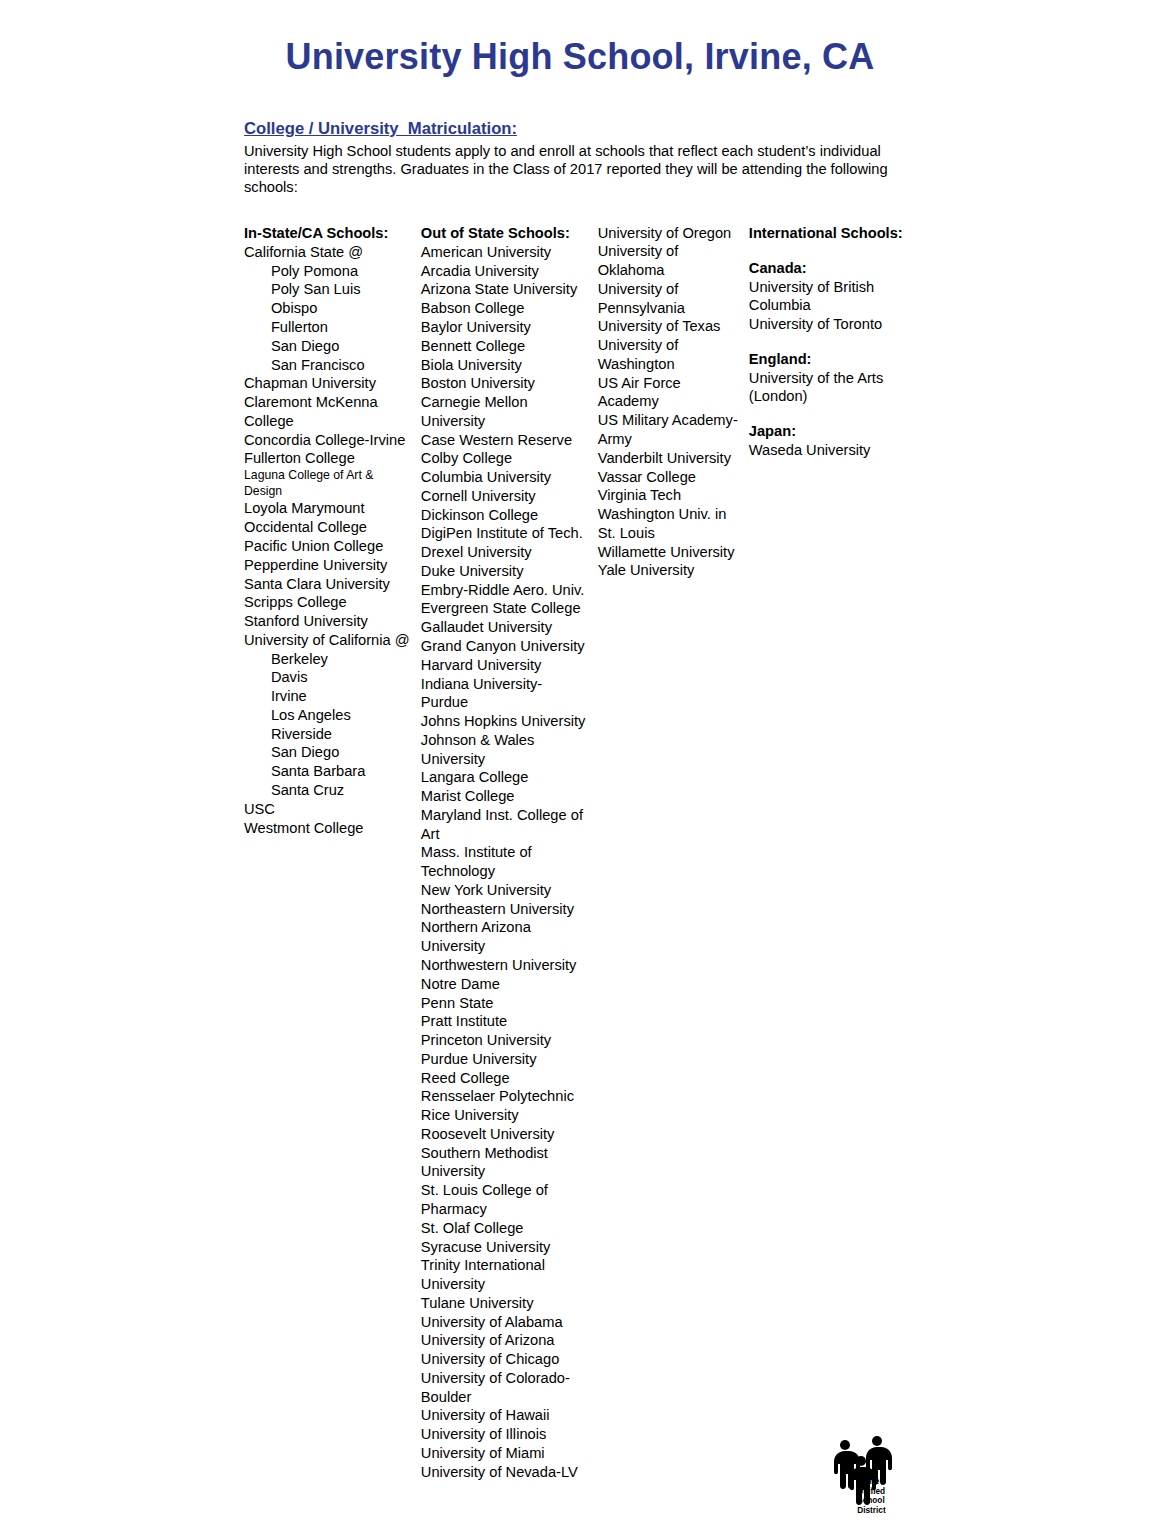University High School, Irvine, CA
College / University Matriculation:
University High School students apply to and enroll at schools that reflect each student’s individual interests and strengths. Graduates in the Class of 2017 reported they will be attending the following schools:
In-State/CA Schools:
California State @
Poly Pomona
Poly San Luis Obispo
Fullerton
San Diego
San Francisco
Chapman University
Claremont McKenna College
Concordia College-Irvine
Fullerton College
Laguna College of Art & Design
Loyola Marymount
Occidental College
Pacific Union College
Pepperdine University
Santa Clara University
Scripps College
Stanford University
University of California @
Berkeley
Davis
Irvine
Los Angeles
Riverside
San Diego
Santa Barbara
Santa Cruz
USC
Westmont College
Out of State Schools:
American University
Arcadia University
Arizona State University
Babson College
Baylor University
Bennett College
Biola University
Boston University
Carnegie Mellon University
Case Western Reserve
Colby College
Columbia University
Cornell University
Dickinson College
DigiPen Institute of Tech.
Drexel University
Duke University
Embry-Riddle Aero. Univ.
Evergreen State College
Gallaudet University
Grand Canyon University
Harvard University
Indiana University-Purdue
Johns Hopkins University
Johnson & Wales University
Langara College
Marist College
Maryland Inst. College of Art
Mass. Institute of Technology
New York University
Northeastern University
Northern Arizona University
Northwestern University
Notre Dame
Penn State
Pratt Institute
Princeton University
Purdue University
Reed College
Rensselaer Polytechnic
Rice University
Roosevelt University
Southern Methodist University
St. Louis College of Pharmacy
St. Olaf College
Syracuse University
Trinity International University
Tulane University
University of Alabama
University of Arizona
University of Chicago
University of Colorado-Boulder
University of Hawaii
University of Illinois
University of Miami
University of Nevada-LV
University of Oregon
University of Oklahoma
University of Pennsylvania
University of Texas
University of Washington
US Air Force Academy
US Military Academy-Army
Vanderbilt University
Vassar College
Virginia Tech
Washington Univ. in St. Louis
Willamette University
Yale University
International Schools:
Canada:
University of British Columbia
University of Toronto
England:
University of the Arts (London)
Japan:
Waseda University
Irvine
Unified
School
District